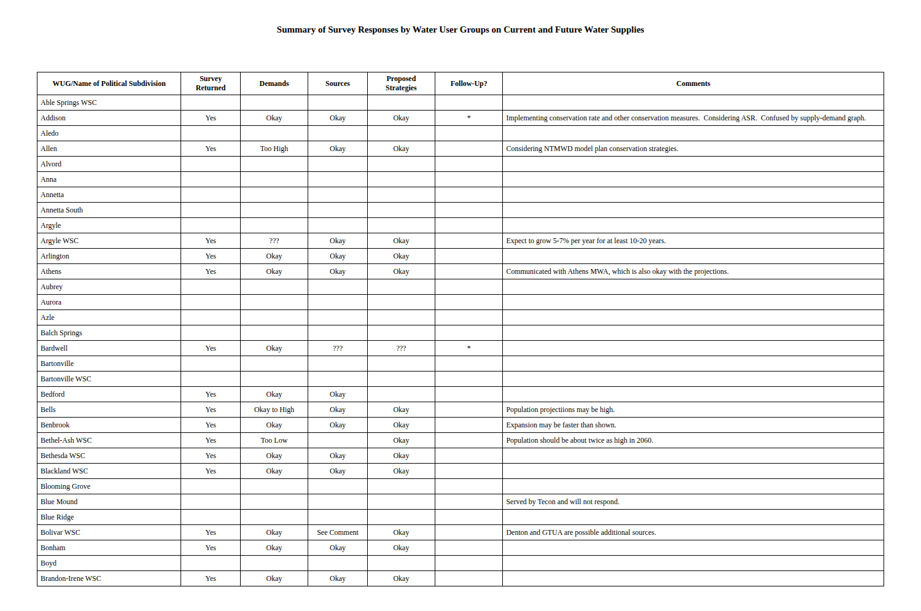Summary of Survey Responses by Water User Groups on Current and Future Water Supplies
| WUG/Name of Political Subdivision | Survey Returned | Demands | Sources | Proposed Strategies | Follow-Up? | Comments |
| --- | --- | --- | --- | --- | --- | --- |
| Able Springs WSC | | | | | | |
| Addison | Yes | Okay | Okay | Okay | * | Implementing conservation rate and other conservation measures. Considering ASR. Confused by supply-demand graph. |
| Aledo | | | | | | |
| Allen | Yes | Too High | Okay | Okay | | Considering NTMWD model plan conservation strategies. |
| Alvord | | | | | | |
| Anna | | | | | | |
| Annetta | | | | | | |
| Annetta South | | | | | | |
| Argyle | | | | | | |
| Argyle WSC | Yes | ??? | Okay | Okay | | Expect to grow 5-7% per year for at least 10-20 years. |
| Arlington | Yes | Okay | Okay | Okay | | |
| Athens | Yes | Okay | Okay | Okay | | Communicated with Athens MWA, which is also okay with the projections. |
| Aubrey | | | | | | |
| Aurora | | | | | | |
| Azle | | | | | | |
| Balch Springs | | | | | | |
| Bardwell | Yes | Okay | ??? | ??? | * | |
| Bartonville | | | | | | |
| Bartonville WSC | | | | | | |
| Bedford | Yes | Okay | Okay | | | |
| Bells | Yes | Okay to High | Okay | Okay | | Population projectiions may be high. |
| Benbrook | Yes | Okay | Okay | Okay | | Expansion may be faster than shown. |
| Bethel-Ash WSC | Yes | Too Low | | Okay | | Population should be about twice as high in 2060. |
| Bethesda WSC | Yes | Okay | Okay | Okay | | |
| Blackland WSC | Yes | Okay | Okay | Okay | | |
| Blooming Grove | | | | | | |
| Blue Mound | | | | | | Served by Tecon and will not respond. |
| Blue Ridge | | | | | | |
| Bolivar WSC | Yes | Okay | See Comment | Okay | | Denton and GTUA are possible additional sources. |
| Bonham | Yes | Okay | Okay | Okay | | |
| Boyd | | | | | | |
| Brandon-Irene WSC | Yes | Okay | Okay | Okay | | |